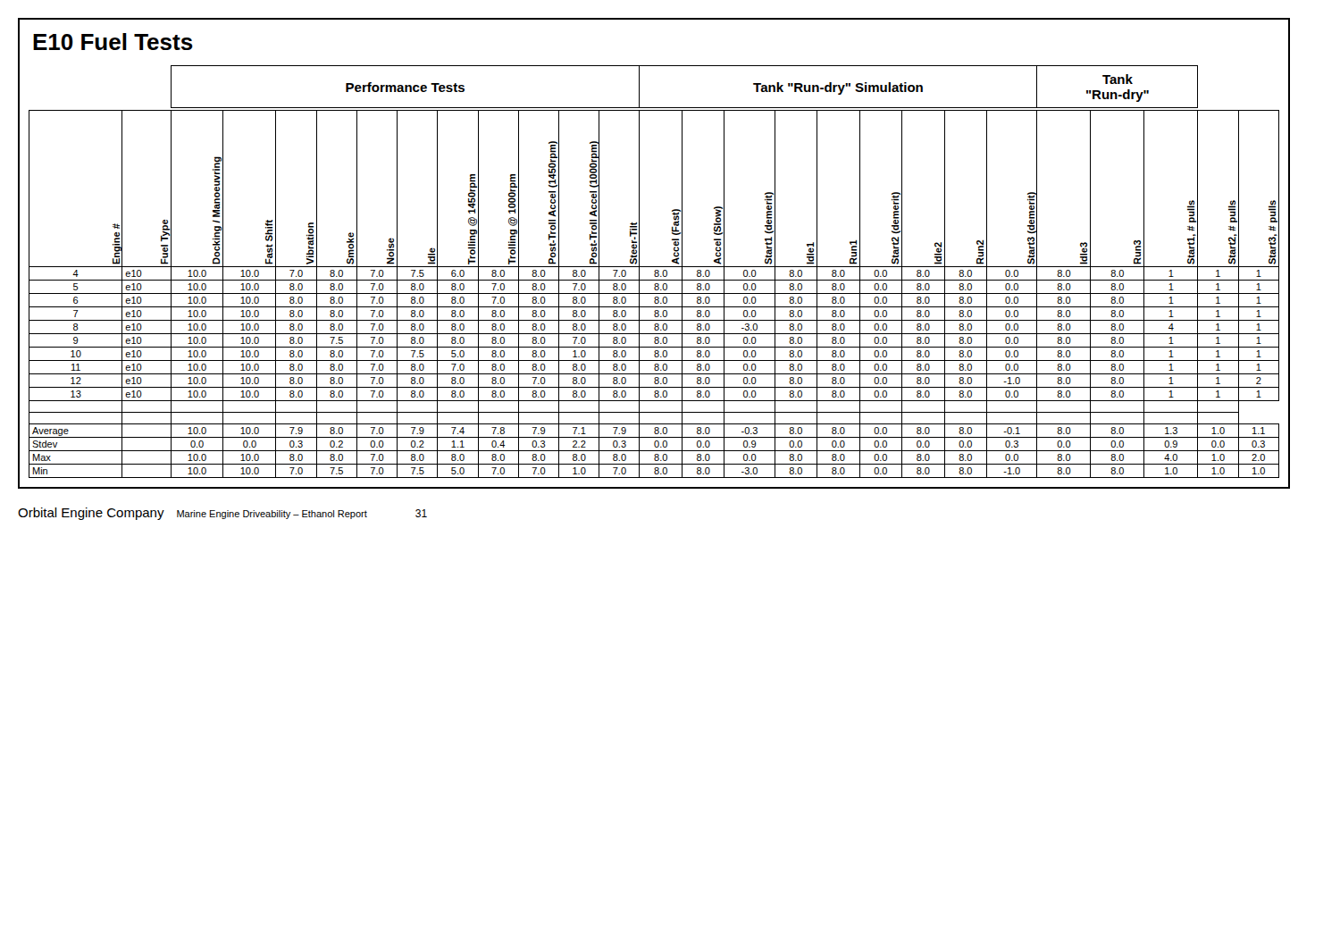E10 Fuel Tests
| | Performance Tests | Tank "Run-dry" Simulation | Tank "Run-dry" |
| --- | --- | --- | --- |
| Engine # | Fuel Type | Docking / Manoeuvring | Fast Shift | Vibration | Smoke | Noise | Idle | Trolling @ 1450rpm | Trolling @ 1000rpm | Post-Troll Accel (1450rpm) | Post-Troll Accel (1000rpm) | Steer-Tilt | Accel (Fast) | Accel (Slow) | Start1 (demerit) | Idle1 | Run1 | Start2 (demerit) | Idle2 | Run2 | Start3 (demerit) | Idle3 | Run3 | Start1, # pulls | Start2, # pulls | Start3, # pulls |
| 4 | e10 | 10.0 | 10.0 | 7.0 | 8.0 | 7.0 | 7.5 | 6.0 | 8.0 | 8.0 | 8.0 | 7.0 | 8.0 | 8.0 | 0.0 | 8.0 | 8.0 | 0.0 | 8.0 | 8.0 | 0.0 | 8.0 | 8.0 | 1 | 1 | 1 |
| 5 | e10 | 10.0 | 10.0 | 8.0 | 8.0 | 7.0 | 8.0 | 8.0 | 7.0 | 8.0 | 7.0 | 8.0 | 8.0 | 8.0 | 0.0 | 8.0 | 8.0 | 0.0 | 8.0 | 8.0 | 0.0 | 8.0 | 8.0 | 1 | 1 | 1 |
| 6 | e10 | 10.0 | 10.0 | 8.0 | 8.0 | 7.0 | 8.0 | 8.0 | 7.0 | 8.0 | 8.0 | 8.0 | 8.0 | 8.0 | 0.0 | 8.0 | 8.0 | 0.0 | 8.0 | 8.0 | 0.0 | 8.0 | 8.0 | 1 | 1 | 1 |
| 7 | e10 | 10.0 | 10.0 | 8.0 | 8.0 | 7.0 | 8.0 | 8.0 | 8.0 | 8.0 | 8.0 | 8.0 | 8.0 | 8.0 | 0.0 | 8.0 | 8.0 | 0.0 | 8.0 | 8.0 | 0.0 | 8.0 | 8.0 | 1 | 1 | 1 |
| 8 | e10 | 10.0 | 10.0 | 8.0 | 8.0 | 7.0 | 8.0 | 8.0 | 8.0 | 8.0 | 8.0 | 8.0 | 8.0 | 8.0 | -3.0 | 8.0 | 8.0 | 0.0 | 8.0 | 8.0 | 0.0 | 8.0 | 8.0 | 4 | 1 | 1 |
| 9 | e10 | 10.0 | 10.0 | 8.0 | 7.5 | 7.0 | 8.0 | 8.0 | 8.0 | 8.0 | 7.0 | 8.0 | 8.0 | 8.0 | 0.0 | 8.0 | 8.0 | 0.0 | 8.0 | 8.0 | 0.0 | 8.0 | 8.0 | 1 | 1 | 1 |
| 10 | e10 | 10.0 | 10.0 | 8.0 | 8.0 | 7.0 | 7.5 | 5.0 | 8.0 | 8.0 | 1.0 | 8.0 | 8.0 | 8.0 | 0.0 | 8.0 | 8.0 | 0.0 | 8.0 | 8.0 | 0.0 | 8.0 | 8.0 | 1 | 1 | 1 |
| 11 | e10 | 10.0 | 10.0 | 8.0 | 8.0 | 7.0 | 8.0 | 7.0 | 8.0 | 8.0 | 8.0 | 8.0 | 8.0 | 8.0 | 0.0 | 8.0 | 8.0 | 0.0 | 8.0 | 8.0 | 0.0 | 8.0 | 8.0 | 1 | 1 | 1 |
| 12 | e10 | 10.0 | 10.0 | 8.0 | 8.0 | 7.0 | 8.0 | 8.0 | 8.0 | 7.0 | 8.0 | 8.0 | 8.0 | 8.0 | 0.0 | 8.0 | 8.0 | 0.0 | 8.0 | 8.0 | -1.0 | 8.0 | 8.0 | 1 | 1 | 2 |
| 13 | e10 | 10.0 | 10.0 | 8.0 | 8.0 | 7.0 | 8.0 | 8.0 | 8.0 | 8.0 | 8.0 | 8.0 | 8.0 | 8.0 | 0.0 | 8.0 | 8.0 | 0.0 | 8.0 | 8.0 | 0.0 | 8.0 | 8.0 | 1 | 1 | 1 |
| Average | | 10.0 | 10.0 | 7.9 | 8.0 | 7.0 | 7.9 | 7.4 | 7.8 | 7.9 | 7.1 | 7.9 | 8.0 | 8.0 | -0.3 | 8.0 | 8.0 | 0.0 | 8.0 | 8.0 | -0.1 | 8.0 | 8.0 | 1.3 | 1.0 | 1.1 |
| Stdev | | 0.0 | 0.0 | 0.3 | 0.2 | 0.0 | 0.2 | 1.1 | 0.4 | 0.3 | 2.2 | 0.3 | 0.0 | 0.0 | 0.9 | 0.0 | 0.0 | 0.0 | 0.0 | 0.0 | 0.3 | 0.0 | 0.0 | 0.9 | 0.0 | 0.3 |
| Max | | 10.0 | 10.0 | 8.0 | 8.0 | 7.0 | 8.0 | 8.0 | 8.0 | 8.0 | 8.0 | 8.0 | 8.0 | 8.0 | 0.0 | 8.0 | 8.0 | 0.0 | 8.0 | 8.0 | 0.0 | 8.0 | 8.0 | 4.0 | 1.0 | 2.0 |
| Min | | 10.0 | 10.0 | 7.0 | 7.5 | 7.0 | 7.5 | 5.0 | 7.0 | 7.0 | 1.0 | 7.0 | 8.0 | 8.0 | -3.0 | 8.0 | 8.0 | 0.0 | 8.0 | 8.0 | -1.0 | 8.0 | 8.0 | 1.0 | 1.0 | 1.0 |
Orbital Engine Company Marine Engine Driveability – Ethanol Report 31